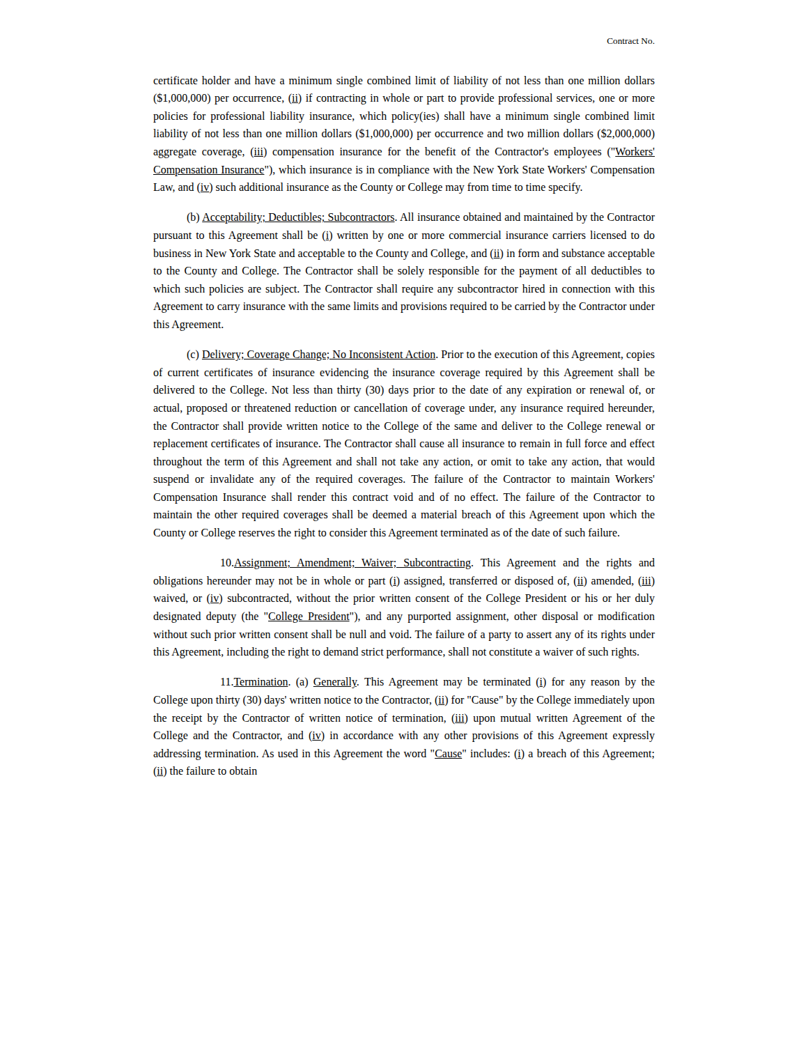Contract No.
certificate holder and have a minimum single combined limit of liability of not less than one million dollars ($1,000,000) per occurrence, (ii) if contracting in whole or part to provide professional services, one or more policies for professional liability insurance, which policy(ies) shall have a minimum single combined limit liability of not less than one million dollars ($1,000,000) per occurrence and two million dollars ($2,000,000) aggregate coverage, (iii) compensation insurance for the benefit of the Contractor's employees ("Workers' Compensation Insurance"), which insurance is in compliance with the New York State Workers' Compensation Law, and (iv) such additional insurance as the County or College may from time to time specify.
(b) Acceptability; Deductibles; Subcontractors. All insurance obtained and maintained by the Contractor pursuant to this Agreement shall be (i) written by one or more commercial insurance carriers licensed to do business in New York State and acceptable to the County and College, and (ii) in form and substance acceptable to the County and College. The Contractor shall be solely responsible for the payment of all deductibles to which such policies are subject. The Contractor shall require any subcontractor hired in connection with this Agreement to carry insurance with the same limits and provisions required to be carried by the Contractor under this Agreement.
(c) Delivery; Coverage Change; No Inconsistent Action. Prior to the execution of this Agreement, copies of current certificates of insurance evidencing the insurance coverage required by this Agreement shall be delivered to the College. Not less than thirty (30) days prior to the date of any expiration or renewal of, or actual, proposed or threatened reduction or cancellation of coverage under, any insurance required hereunder, the Contractor shall provide written notice to the College of the same and deliver to the College renewal or replacement certificates of insurance. The Contractor shall cause all insurance to remain in full force and effect throughout the term of this Agreement and shall not take any action, or omit to take any action, that would suspend or invalidate any of the required coverages. The failure of the Contractor to maintain Workers' Compensation Insurance shall render this contract void and of no effect. The failure of the Contractor to maintain the other required coverages shall be deemed a material breach of this Agreement upon which the County or College reserves the right to consider this Agreement terminated as of the date of such failure.
10. Assignment; Amendment; Waiver; Subcontracting. This Agreement and the rights and obligations hereunder may not be in whole or part (i) assigned, transferred or disposed of, (ii) amended, (iii) waived, or (iv) subcontracted, without the prior written consent of the College President or his or her duly designated deputy (the "College President"), and any purported assignment, other disposal or modification without such prior written consent shall be null and void. The failure of a party to assert any of its rights under this Agreement, including the right to demand strict performance, shall not constitute a waiver of such rights.
11. Termination. (a) Generally. This Agreement may be terminated (i) for any reason by the College upon thirty (30) days' written notice to the Contractor, (ii) for "Cause" by the College immediately upon the receipt by the Contractor of written notice of termination, (iii) upon mutual written Agreement of the College and the Contractor, and (iv) in accordance with any other provisions of this Agreement expressly addressing termination. As used in this Agreement the word "Cause" includes: (i) a breach of this Agreement; (ii) the failure to obtain